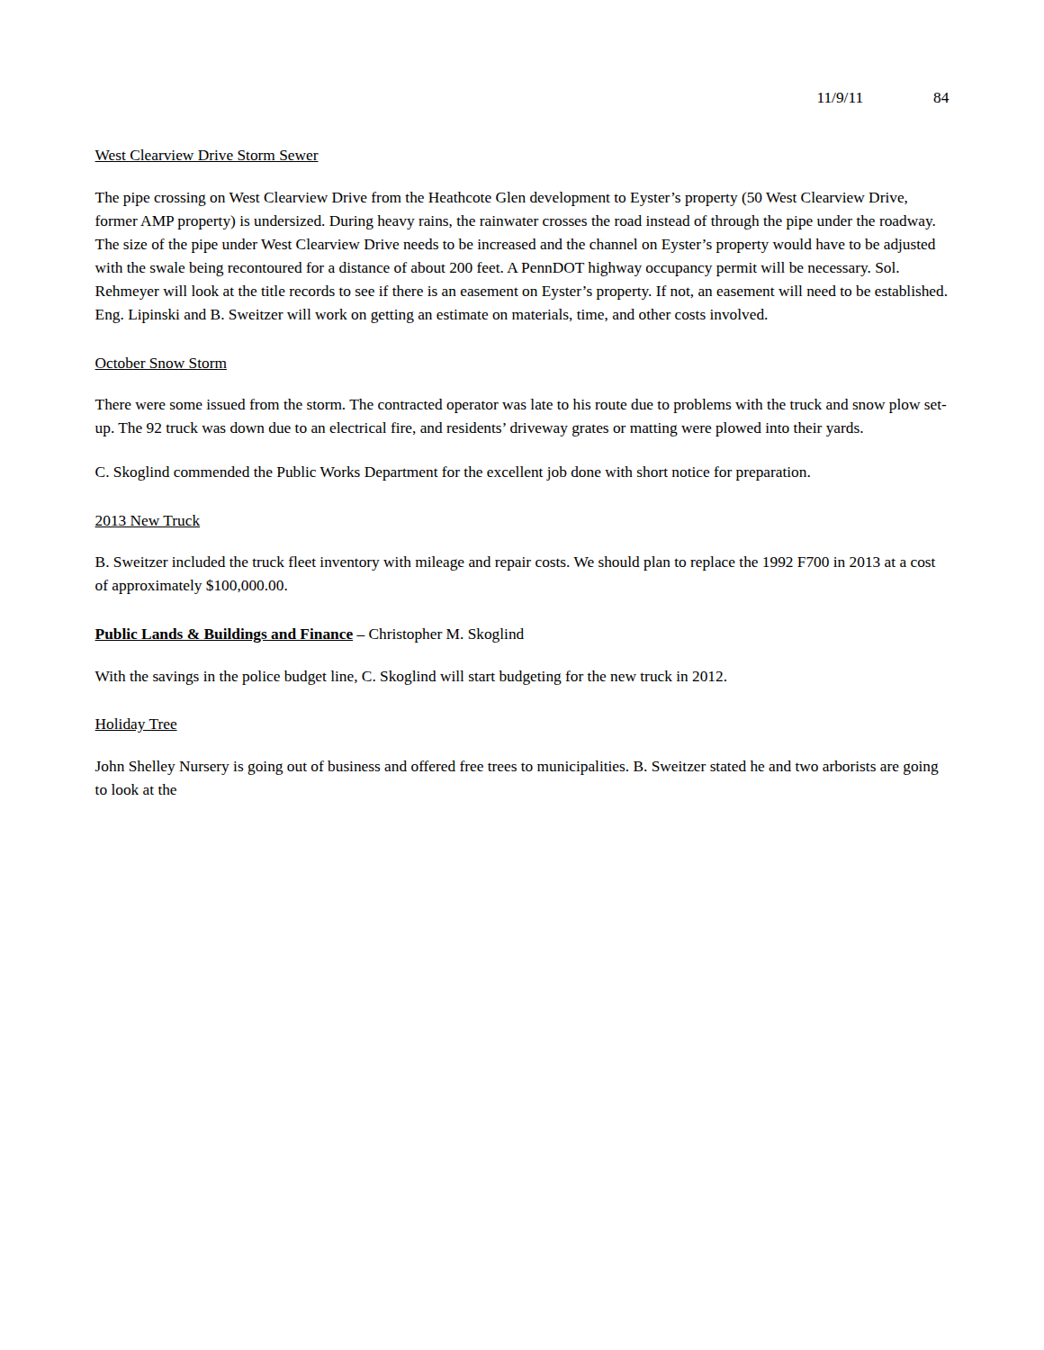11/9/1184
West Clearview Drive Storm Sewer
The pipe crossing on West Clearview Drive from the Heathcote Glen development to Eyster’s property (50 West Clearview Drive, former AMP property) is undersized. During heavy rains, the rainwater crosses the road instead of through the pipe under the roadway. The size of the pipe under West Clearview Drive needs to be increased and the channel on Eyster’s property would have to be adjusted with the swale being recontoured for a distance of about 200 feet. A PennDOT highway occupancy permit will be necessary. Sol. Rehmeyer will look at the title records to see if there is an easement on Eyster’s property. If not, an easement will need to be established. Eng. Lipinski and B. Sweitzer will work on getting an estimate on materials, time, and other costs involved.
October Snow Storm
There were some issued from the storm. The contracted operator was late to his route due to problems with the truck and snow plow set-up. The 92 truck was down due to an electrical fire, and residents’ driveway grates or matting were plowed into their yards.
C. Skoglind commended the Public Works Department for the excellent job done with short notice for preparation.
2013 New Truck
B. Sweitzer included the truck fleet inventory with mileage and repair costs. We should plan to replace the 1992 F700 in 2013 at a cost of approximately $100,000.00.
Public Lands & Buildings and Finance – Christopher M. Skoglind
With the savings in the police budget line, C. Skoglind will start budgeting for the new truck in 2012.
Holiday Tree
John Shelley Nursery is going out of business and offered free trees to municipalities. B. Sweitzer stated he and two arborists are going to look at the